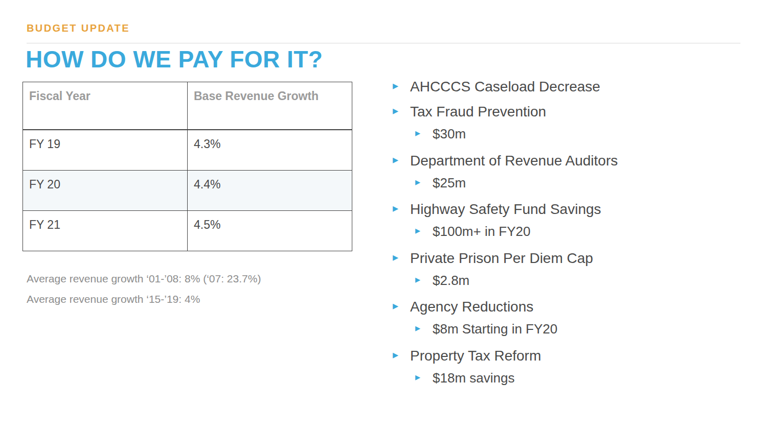Budget Update
How do we pay for it?
| Fiscal Year | Base Revenue Growth |
| --- | --- |
| FY 19 | 4.3% |
| FY 20 | 4.4% |
| FY 21 | 4.5% |
Average revenue growth ‘01-’08: 8% (‘07: 23.7%)
Average revenue growth ‘15-’19: 4%
AHCCCS Caseload Decrease
Tax Fraud Prevention
$30m
Department of Revenue Auditors
$25m
Highway Safety Fund Savings
$100m+ in FY20
Private Prison Per Diem Cap
$2.8m
Agency Reductions
$8m Starting in FY20
Property Tax Reform
$18m savings